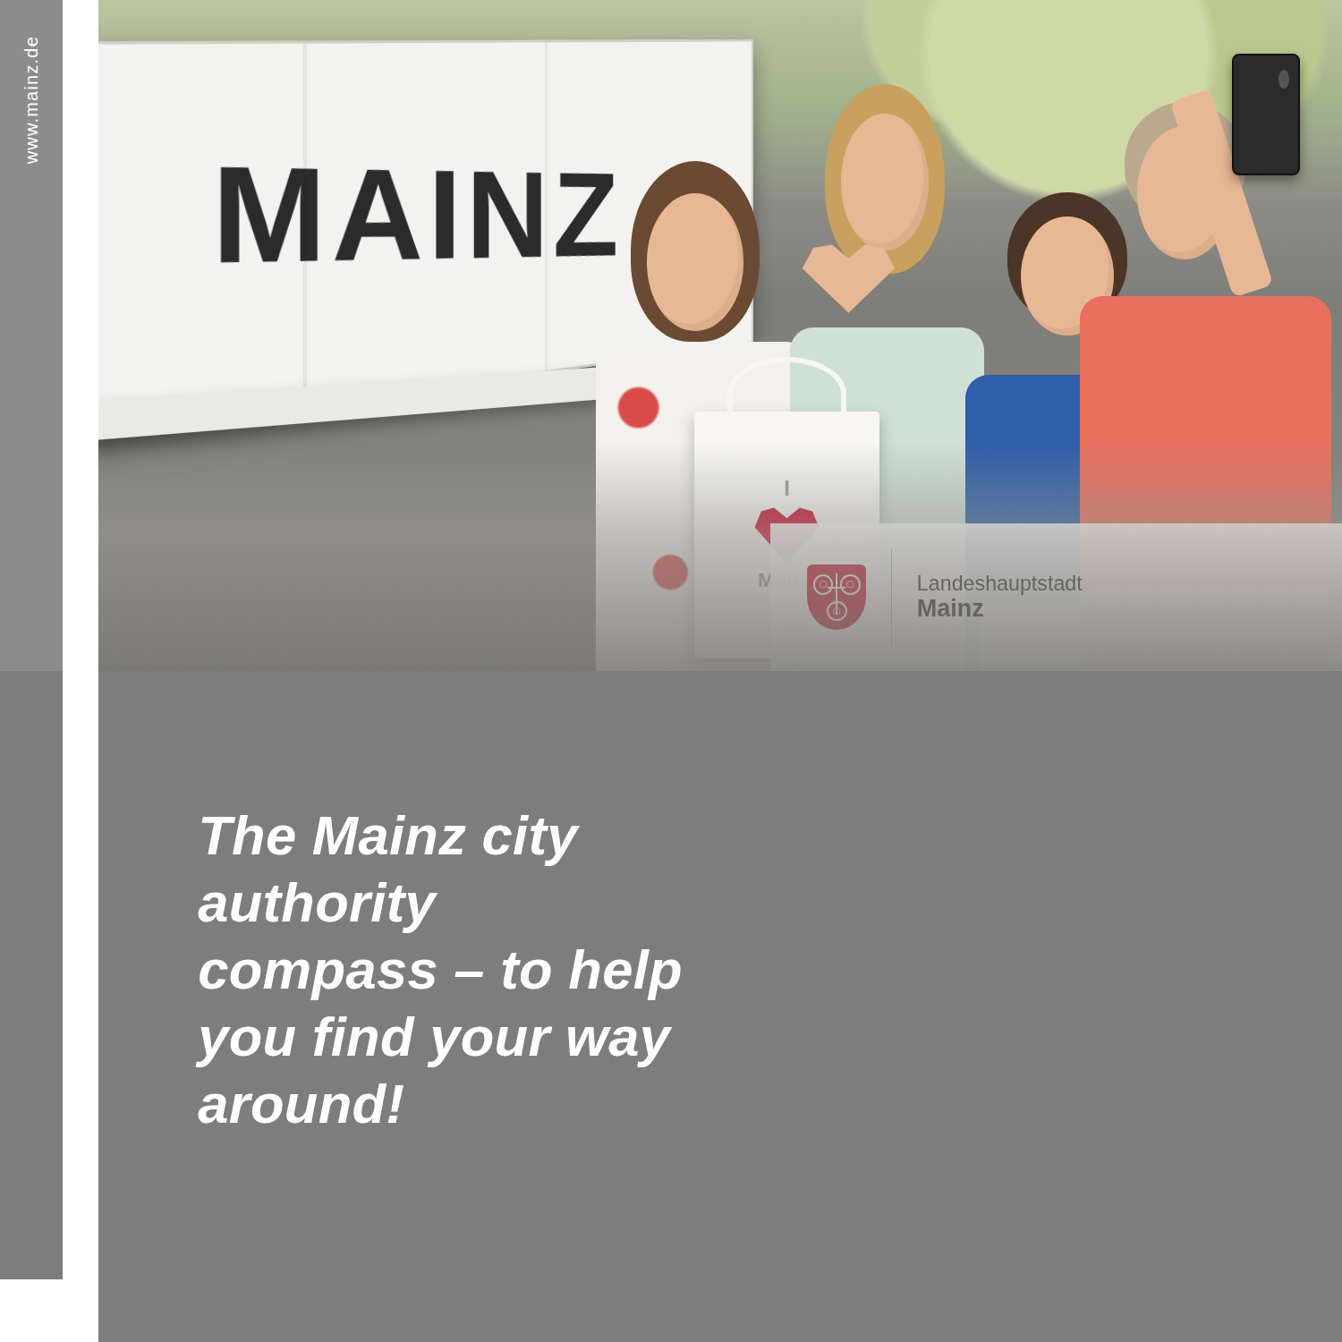www.mainz.de
MAINZ
I
Mainz
Landeshauptstadt
Mainz
The Mainz city authority compass – to help you find your way around!